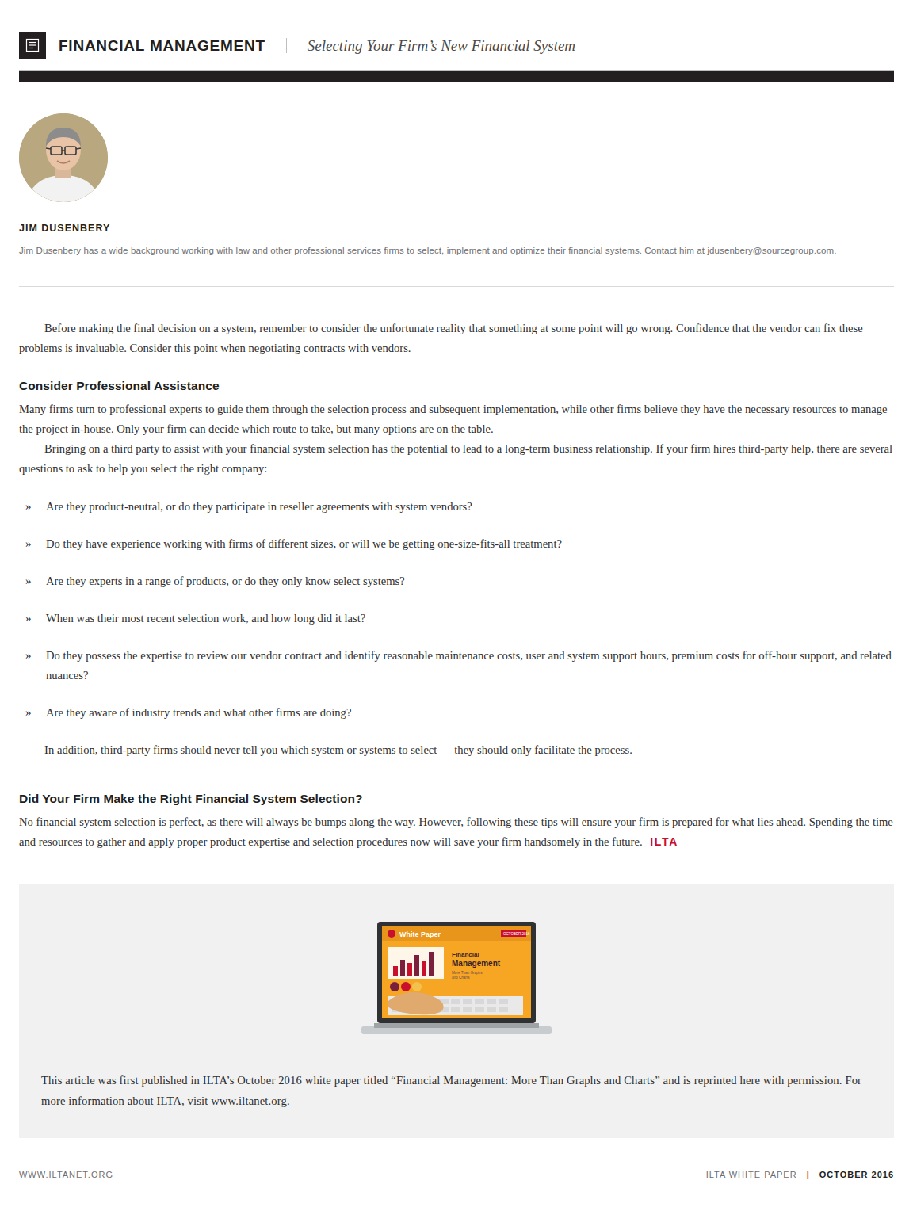Financial Management
Selecting Your Firm’s New Financial System
Jim Dusenbery
Jim Dusenbery has a wide background working with law and other professional services firms to select, implement and optimize their financial systems. Contact him at jdusenbery@sourcegroup.com.
Before making the final decision on a system, remember to consider the unfortunate reality that something at some point will go wrong. Confidence that the vendor can fix these problems is invaluable. Consider this point when negotiating contracts with vendors.
Consider Professional Assistance
Many firms turn to professional experts to guide them through the selection process and subsequent implementation, while other firms believe they have the necessary resources to manage the project in-house. Only your firm can decide which route to take, but many options are on the table.
Bringing on a third party to assist with your financial system selection has the potential to lead to a long-term business relationship. If your firm hires third-party help, there are several questions to ask to help you select the right company:
Are they product-neutral, or do they participate in reseller agreements with system vendors?
Do they have experience working with firms of different sizes, or will we be getting one-size-fits-all treatment?
Are they experts in a range of products, or do they only know select systems?
When was their most recent selection work, and how long did it last?
Do they possess the expertise to review our vendor contract and identify reasonable maintenance costs, user and system support hours, premium costs for off-hour support, and related nuances?
Are they aware of industry trends and what other firms are doing?
In addition, third-party firms should never tell you which system or systems to select — they should only facilitate the process.
Did Your Firm Make the Right Financial System Selection?
No financial system selection is perfect, as there will always be bumps along the way. However, following these tips will ensure your firm is prepared for what lies ahead. Spending the time and resources to gather and apply proper product expertise and selection procedures now will save your firm handsomely in the future. ILTA
White Paper OCTOBER 2016 Financial Management More Than Graphs and Charts
This article was first published in ILTA’s October 2016 white paper titled “Financial Management: More Than Graphs and Charts” and is reprinted here with permission. For more information about ILTA, visit www.iltanet.org.
WWW.ILTANET.ORG
ILTA WHITE PAPER | OCTOBER 2016